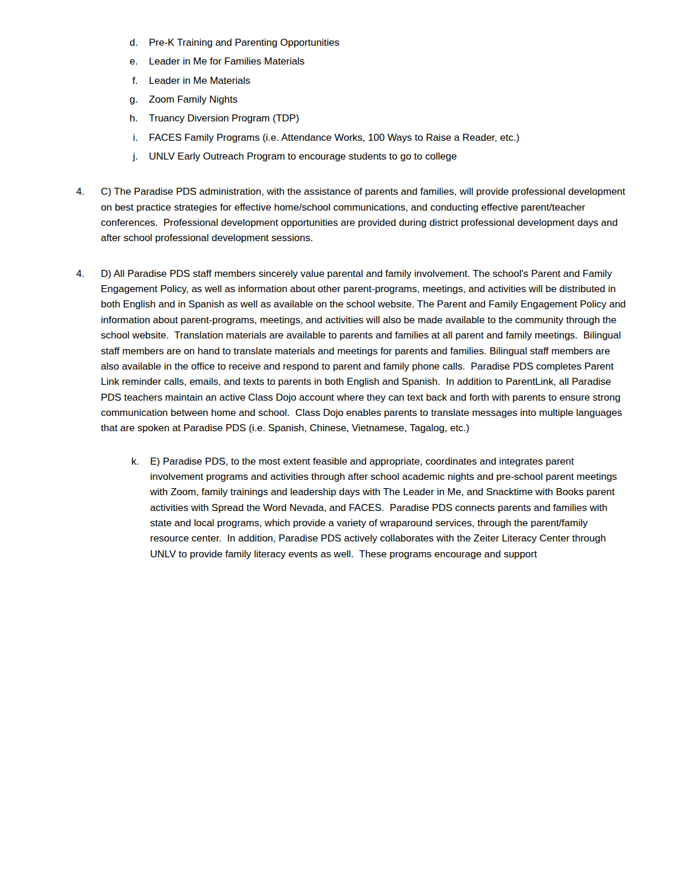Pre-K Training and Parenting Opportunities
Leader in Me for Families Materials
Leader in Me Materials
Zoom Family Nights
Truancy Diversion Program (TDP)
FACES Family Programs (i.e. Attendance Works, 100 Ways to Raise a Reader, etc.)
UNLV Early Outreach Program to encourage students to go to college
C) The Paradise PDS administration, with the assistance of parents and families, will provide professional development on best practice strategies for effective home/school communications, and conducting effective parent/teacher conferences. Professional development opportunities are provided during district professional development days and after school professional development sessions.
D) All Paradise PDS staff members sincerely value parental and family involvement. The school's Parent and Family Engagement Policy, as well as information about other parent-programs, meetings, and activities will be distributed in both English and in Spanish as well as available on the school website. The Parent and Family Engagement Policy and information about parent-programs, meetings, and activities will also be made available to the community through the school website. Translation materials are available to parents and families at all parent and family meetings. Bilingual staff members are on hand to translate materials and meetings for parents and families. Bilingual staff members are also available in the office to receive and respond to parent and family phone calls. Paradise PDS completes Parent Link reminder calls, emails, and texts to parents in both English and Spanish. In addition to ParentLink, all Paradise PDS teachers maintain an active Class Dojo account where they can text back and forth with parents to ensure strong communication between home and school. Class Dojo enables parents to translate messages into multiple languages that are spoken at Paradise PDS (i.e. Spanish, Chinese, Vietnamese, Tagalog, etc.)
E) Paradise PDS, to the most extent feasible and appropriate, coordinates and integrates parent involvement programs and activities through after school academic nights and pre-school parent meetings with Zoom, family trainings and leadership days with The Leader in Me, and Snacktime with Books parent activities with Spread the Word Nevada, and FACES. Paradise PDS connects parents and families with state and local programs, which provide a variety of wraparound services, through the parent/family resource center. In addition, Paradise PDS actively collaborates with the Zeiter Literacy Center through UNLV to provide family literacy events as well. These programs encourage and support